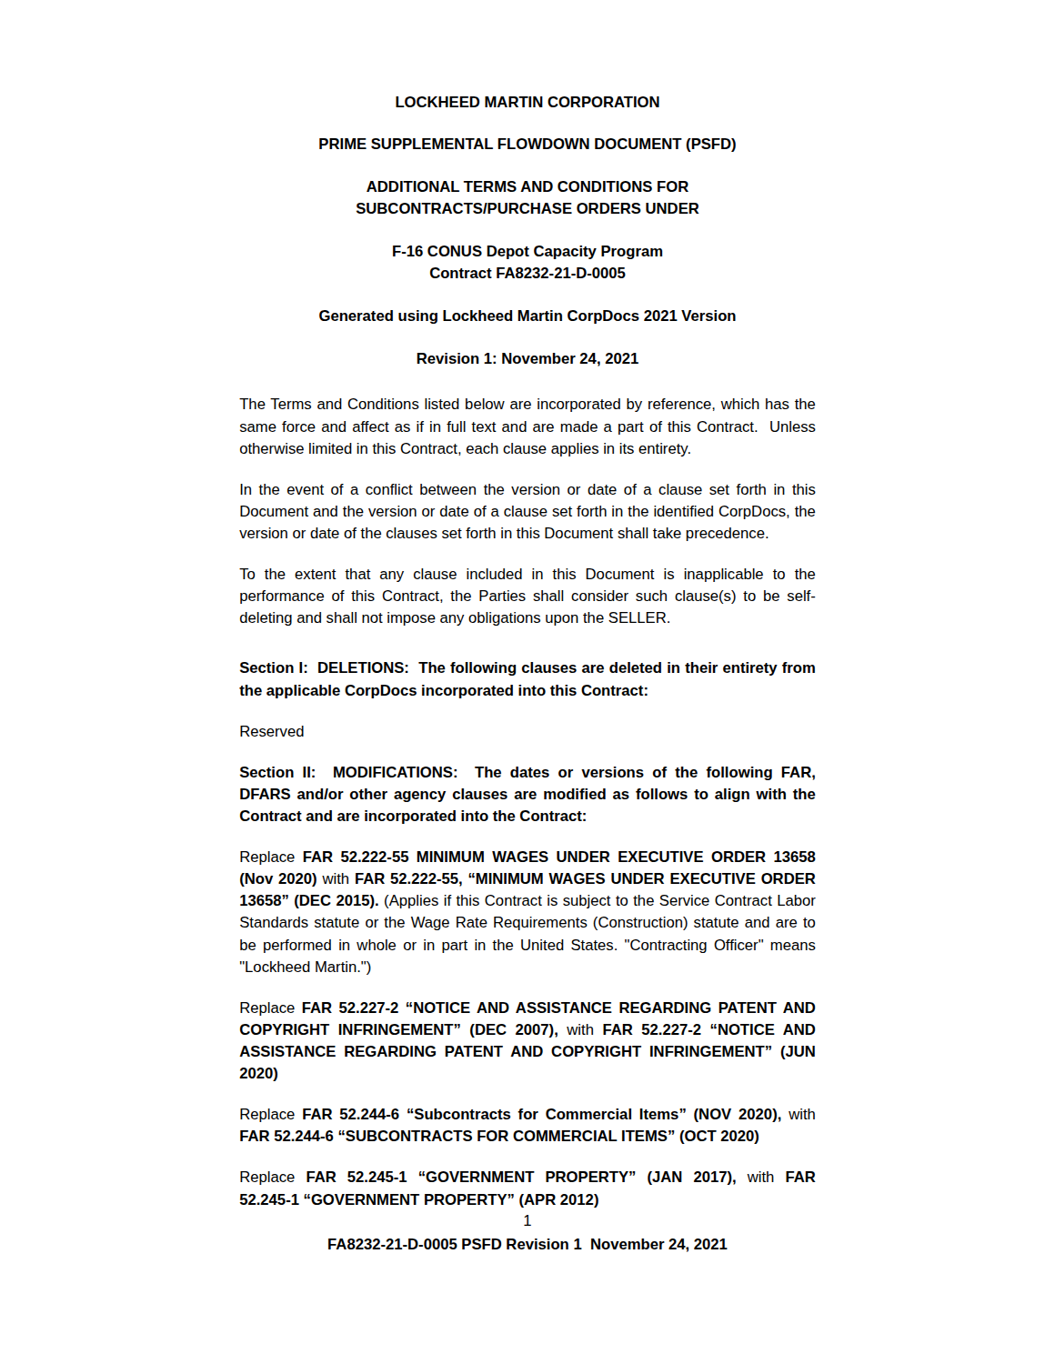LOCKHEED MARTIN CORPORATION
PRIME SUPPLEMENTAL FLOWDOWN DOCUMENT (PSFD)
ADDITIONAL TERMS AND CONDITIONS FOR
SUBCONTRACTS/PURCHASE ORDERS UNDER
F-16 CONUS Depot Capacity Program
Contract FA8232-21-D-0005
Generated using Lockheed Martin CorpDocs 2021 Version
Revision 1: November 24, 2021
The Terms and Conditions listed below are incorporated by reference, which has the same force and affect as if in full text and are made a part of this Contract. Unless otherwise limited in this Contract, each clause applies in its entirety.
In the event of a conflict between the version or date of a clause set forth in this Document and the version or date of a clause set forth in the identified CorpDocs, the version or date of the clauses set forth in this Document shall take precedence.
To the extent that any clause included in this Document is inapplicable to the performance of this Contract, the Parties shall consider such clause(s) to be self-deleting and shall not impose any obligations upon the SELLER.
Section I: DELETIONS: The following clauses are deleted in their entirety from the applicable CorpDocs incorporated into this Contract:
Reserved
Section II: MODIFICATIONS: The dates or versions of the following FAR, DFARS and/or other agency clauses are modified as follows to align with the Contract and are incorporated into the Contract:
Replace FAR 52.222-55 MINIMUM WAGES UNDER EXECUTIVE ORDER 13658 (Nov 2020) with FAR 52.222-55, “MINIMUM WAGES UNDER EXECUTIVE ORDER 13658” (DEC 2015). (Applies if this Contract is subject to the Service Contract Labor Standards statute or the Wage Rate Requirements (Construction) statute and are to be performed in whole or in part in the United States. "Contracting Officer" means "Lockheed Martin.")
Replace FAR 52.227-2 “NOTICE AND ASSISTANCE REGARDING PATENT AND COPYRIGHT INFRINGEMENT” (DEC 2007), with FAR 52.227-2 “NOTICE AND ASSISTANCE REGARDING PATENT AND COPYRIGHT INFRINGEMENT” (JUN 2020)
Replace FAR 52.244-6 “Subcontracts for Commercial Items” (NOV 2020), with FAR 52.244-6 “SUBCONTRACTS FOR COMMERCIAL ITEMS” (OCT 2020)
Replace FAR 52.245-1 “GOVERNMENT PROPERTY” (JAN 2017), with FAR 52.245-1 “GOVERNMENT PROPERTY” (APR 2012)
1
FA8232-21-D-0005 PSFD Revision 1 November 24, 2021